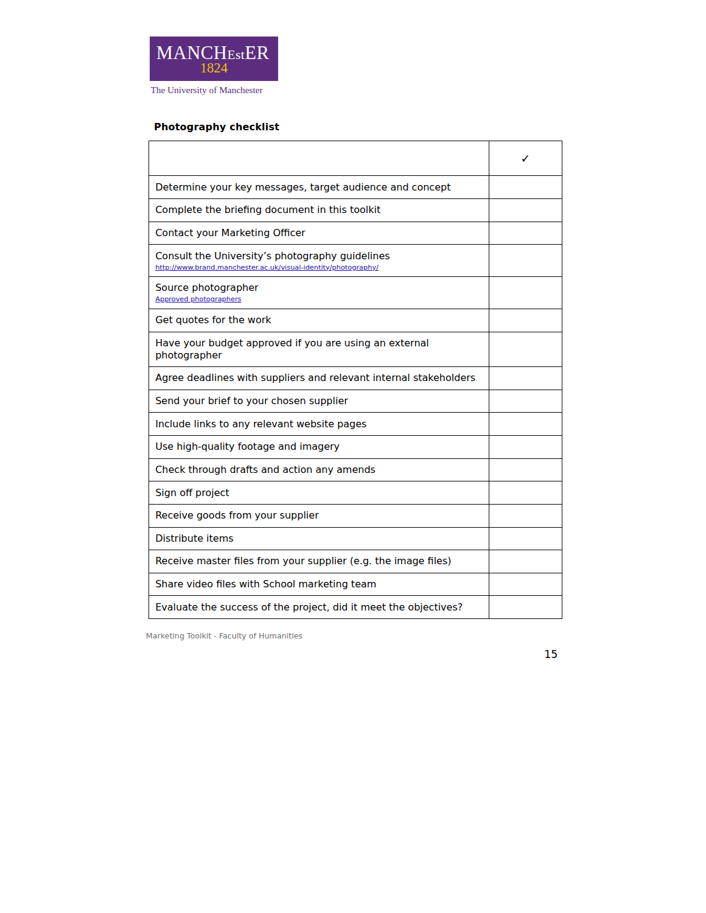MANCHEst ER
1824
The University of Manchester
Photography checklist
| | ✓ |
| Determine your key messages, target audience and concept | |
| Complete the briefing document in this toolkit | |
| Contact your Marketing Officer | |
| Consult the University’s photography guidelines http://www.brand.manchester.ac.uk/visual-identity/photography/ | |
| Source photographer Approved photographers | |
| Get quotes for the work | |
| Have your budget approved if you are using an external photographer | |
| Agree deadlines with suppliers and relevant internal stakeholders | |
| Send your brief to your chosen supplier | |
| Include links to any relevant website pages | |
| Use high-quality footage and imagery | |
| Check through drafts and action any amends | |
| Sign off project | |
| Receive goods from your supplier | |
| Distribute items | |
| Receive master files from your supplier (e.g. the image files) | |
| Share video files with School marketing team | |
| Evaluate the success of the project, did it meet the objectives? | |
Marketing Toolkit - Faculty of Humanities
15